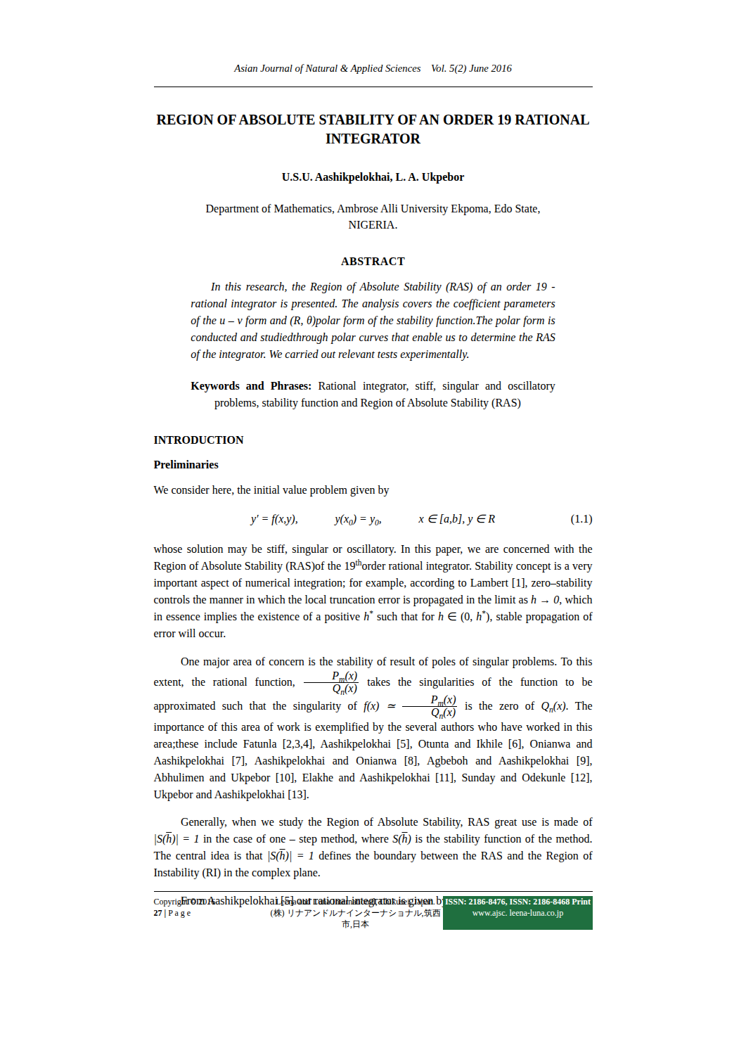Asian Journal of Natural & Applied Sciences Vol. 5(2) June 2016
Region of Absolute Stability of an Order 19 Rational Integrator
U.S.U. Aashikpelokhai, L. A. Ukpebor
Department of Mathematics, Ambrose Alli University Ekpoma, Edo State,
NIGERIA.
ABSTRACT
In this research, the Region of Absolute Stability (RAS) of an order 19 - rational integrator is presented. The analysis covers the coefficient parameters of the u – v form and (R, θ)polar form of the stability function.The polar form is conducted and studiedthrough polar curves that enable us to determine the RAS of the integrator. We carried out relevant tests experimentally.
Keywords and Phrases: Rational integrator, stiff, singular and oscillatory problems, stability function and Region of Absolute Stability (RAS)
Introduction
Preliminaries
We consider here, the initial value problem given by
y′ = f(x,y), y(x0) = y0, x ∈ [a,b], y ∈ R (1.1)
whose solution may be stiff, singular or oscillatory. In this paper, we are concerned with the Region of Absolute Stability (RAS)of the 19thorder rational integrator. Stability concept is a very important aspect of numerical integration; for example, according to Lambert [1], zero–stability controls the manner in which the local truncation error is propagated in the limit as h → 0, which in essence implies the existence of a positive h* such that for h ∈ (0, h*), stable propagation of error will occur.
One major area of concern is the stability of result of poles of singular problems. To this extent, the rational function, Pm(x) Qn(x) takes the singularities of the function to be approximated such that the singularity of f(x) ≃ Pm(x) Qn(x) is the zero of Qn(x). The importance of this area of work is exemplified by the several authors who have worked in this area;these include Fatunla [2,3,4], Aashikpelokhai [5], Otunta and Ikhile [6], Onianwa and Aashikpelokhai [7], Aashikpelokhai and Onianwa [8], Agbeboh and Aashikpelokhai [9], Abhulimen and Ukpebor [10], Elakhe and Aashikpelokhai [11], Sunday and Odekunle [12], Ukpebor and Aashikpelokhai [13].
Generally, when we study the Region of Absolute Stability, RAS great use is made of |S(h)| = 1 in the case of one – step method, where S(h) is the stability function of the method. The central idea is that |S(h)| = 1 defines the boundary between the RAS and the Region of Instability (RI) in the complex plane.
From Aashikpelokhai [5] our rational integrator is given by
| Copyright © 2016 27 / P a g e | Leena and Luna International, Chikusei, Japan. (株) リナアンドルナインターナショナル,筑西市,日本 | ISSN: 2186-8476, ISSN: 2186-8468 Print www.ajsc. leena-luna.co.jp |